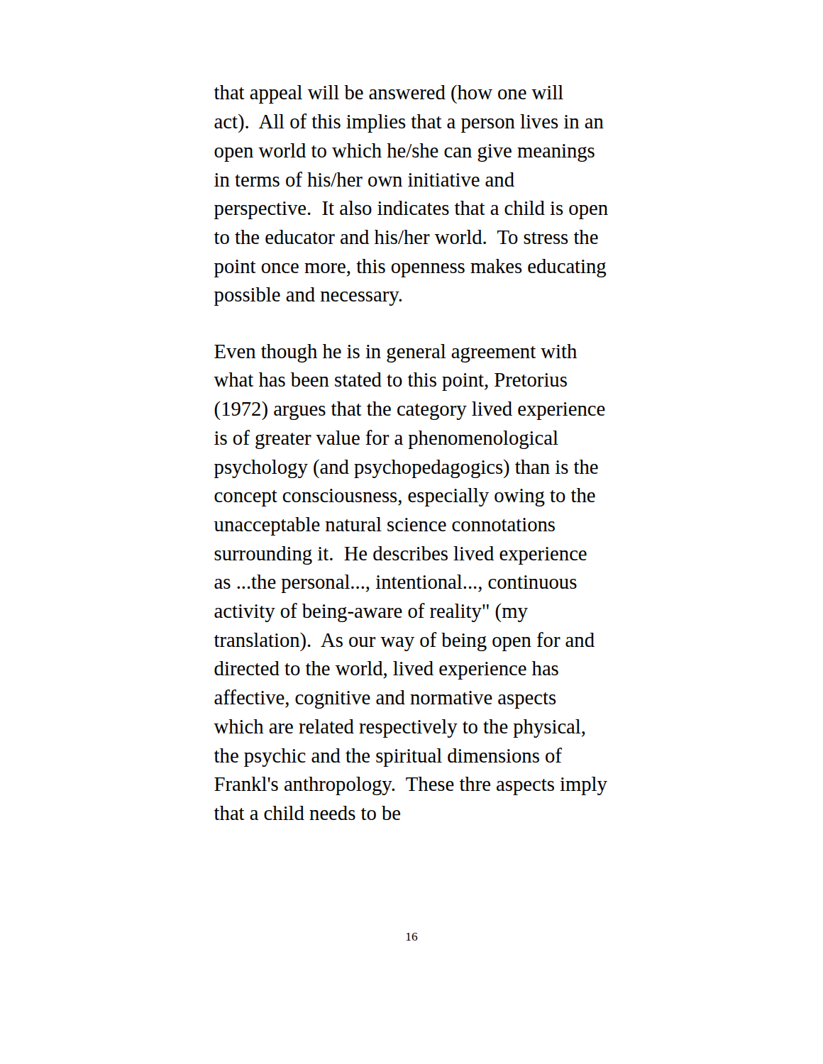that appeal will be answered (how one will act). All of this implies that a person lives in an open world to which he/she can give meanings in terms of his/her own initiative and perspective. It also indicates that a child is open to the educator and his/her world. To stress the point once more, this openness makes educating possible and necessary.
Even though he is in general agreement with what has been stated to this point, Pretorius (1972) argues that the category lived experience is of greater value for a phenomenological psychology (and psychopedagogics) than is the concept consciousness, especially owing to the unacceptable natural science connotations surrounding it. He describes lived experience as ...the personal..., intentional..., continuous activity of being-aware of reality" (my translation). As our way of being open for and directed to the world, lived experience has affective, cognitive and normative aspects which are related respectively to the physical, the psychic and the spiritual dimensions of Frankl's anthropology. These thre aspects imply that a child needs to be
16